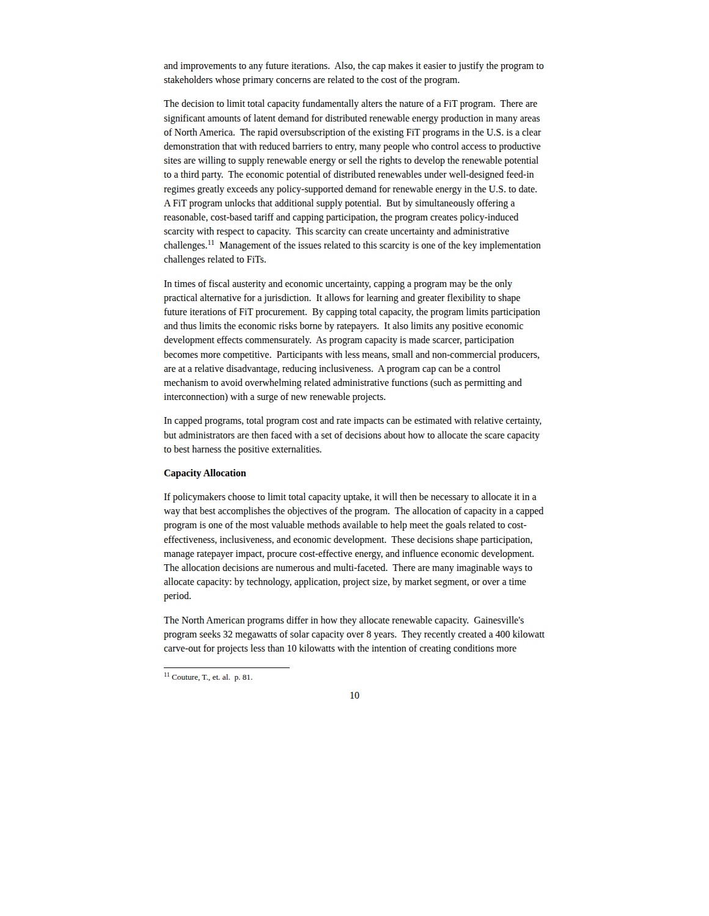and improvements to any future iterations. Also, the cap makes it easier to justify the program to stakeholders whose primary concerns are related to the cost of the program.
The decision to limit total capacity fundamentally alters the nature of a FiT program. There are significant amounts of latent demand for distributed renewable energy production in many areas of North America. The rapid oversubscription of the existing FiT programs in the U.S. is a clear demonstration that with reduced barriers to entry, many people who control access to productive sites are willing to supply renewable energy or sell the rights to develop the renewable potential to a third party. The economic potential of distributed renewables under well-designed feed-in regimes greatly exceeds any policy-supported demand for renewable energy in the U.S. to date. A FiT program unlocks that additional supply potential. But by simultaneously offering a reasonable, cost-based tariff and capping participation, the program creates policy-induced scarcity with respect to capacity. This scarcity can create uncertainty and administrative challenges.11 Management of the issues related to this scarcity is one of the key implementation challenges related to FiTs.
In times of fiscal austerity and economic uncertainty, capping a program may be the only practical alternative for a jurisdiction. It allows for learning and greater flexibility to shape future iterations of FiT procurement. By capping total capacity, the program limits participation and thus limits the economic risks borne by ratepayers. It also limits any positive economic development effects commensurately. As program capacity is made scarcer, participation becomes more competitive. Participants with less means, small and non-commercial producers, are at a relative disadvantage, reducing inclusiveness. A program cap can be a control mechanism to avoid overwhelming related administrative functions (such as permitting and interconnection) with a surge of new renewable projects.
In capped programs, total program cost and rate impacts can be estimated with relative certainty, but administrators are then faced with a set of decisions about how to allocate the scare capacity to best harness the positive externalities.
Capacity Allocation
If policymakers choose to limit total capacity uptake, it will then be necessary to allocate it in a way that best accomplishes the objectives of the program. The allocation of capacity in a capped program is one of the most valuable methods available to help meet the goals related to cost-effectiveness, inclusiveness, and economic development. These decisions shape participation, manage ratepayer impact, procure cost-effective energy, and influence economic development. The allocation decisions are numerous and multi-faceted. There are many imaginable ways to allocate capacity: by technology, application, project size, by market segment, or over a time period.
The North American programs differ in how they allocate renewable capacity. Gainesville's program seeks 32 megawatts of solar capacity over 8 years. They recently created a 400 kilowatt carve-out for projects less than 10 kilowatts with the intention of creating conditions more
11 Couture, T., et. al. p. 81.
10